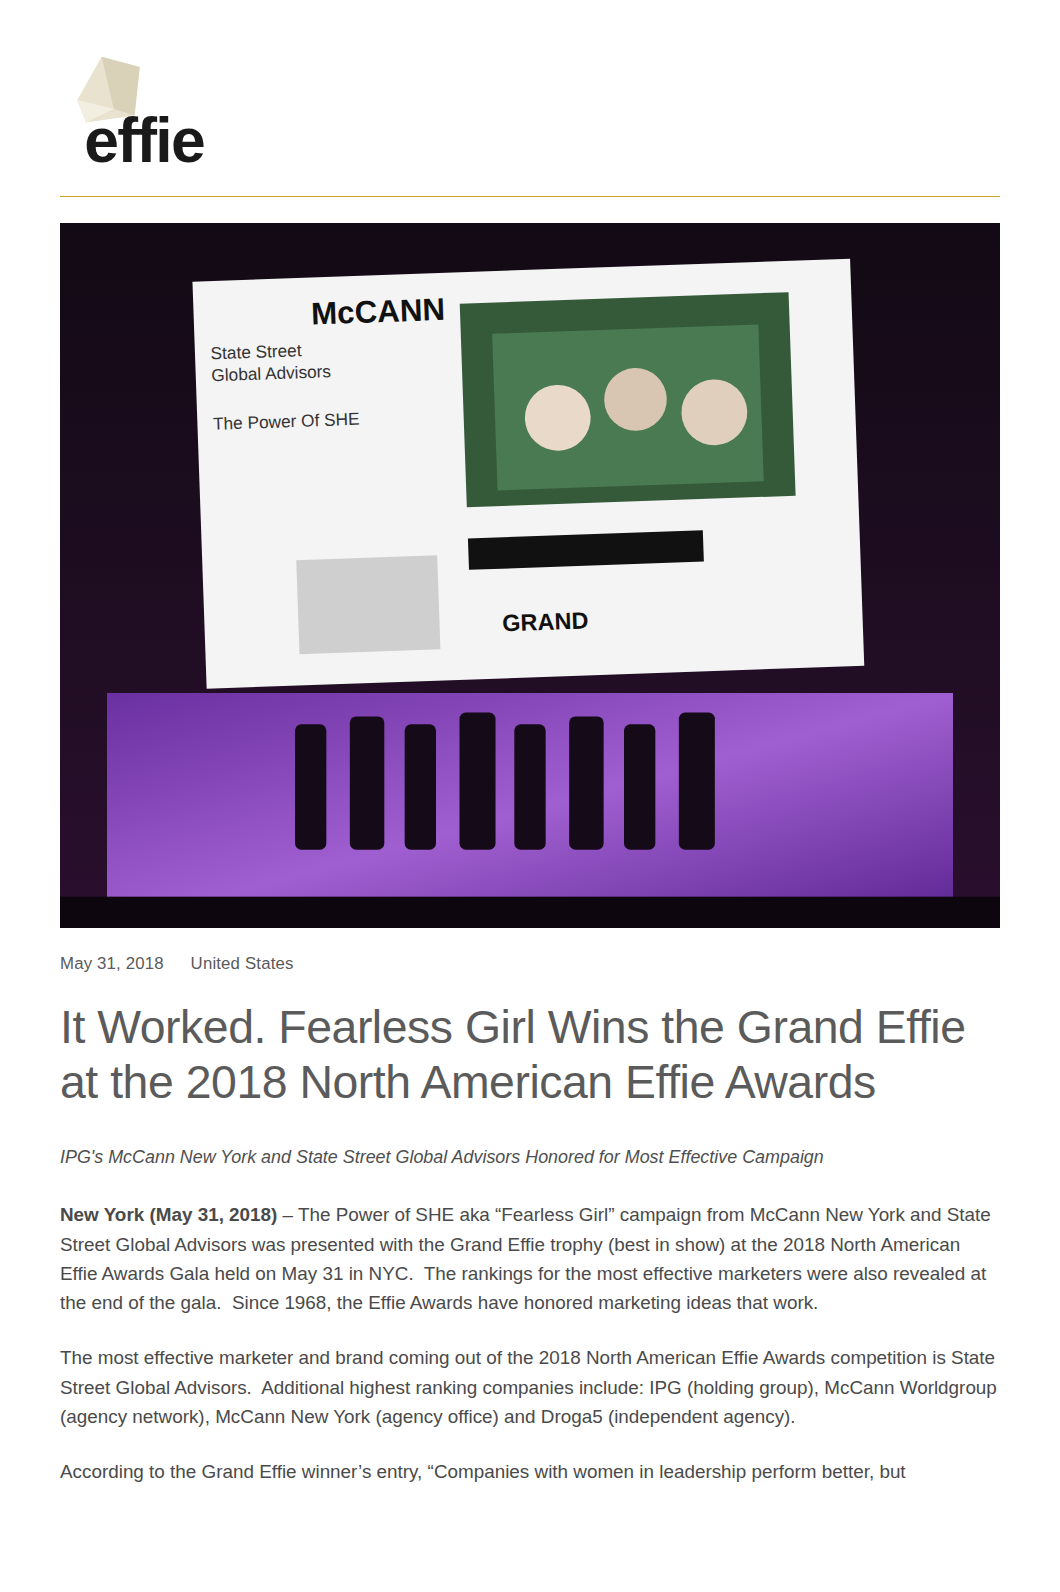Effie effie
May 31, 2018 United States
It Worked. Fearless Girl Wins the Grand Effie at the 2018 North American Effie Awards
IPG's McCann New York and State Street Global Advisors Honored for Most Effective Campaign
New York (May 31, 2018) – The Power of SHE aka “Fearless Girl” campaign from McCann New York and State Street Global Advisors was presented with the Grand Effie trophy (best in show) at the 2018 North American Effie Awards Gala held on May 31 in NYC. The rankings for the most effective marketers were also revealed at the end of the gala. Since 1968, the Effie Awards have honored marketing ideas that work.
The most effective marketer and brand coming out of the 2018 North American Effie Awards competition is State Street Global Advisors. Additional highest ranking companies include: IPG (holding group), McCann Worldgroup (agency network), McCann New York (agency office) and Droga5 (independent agency).
According to the Grand Effie winner’s entry, “Companies with women in leadership perform better, but